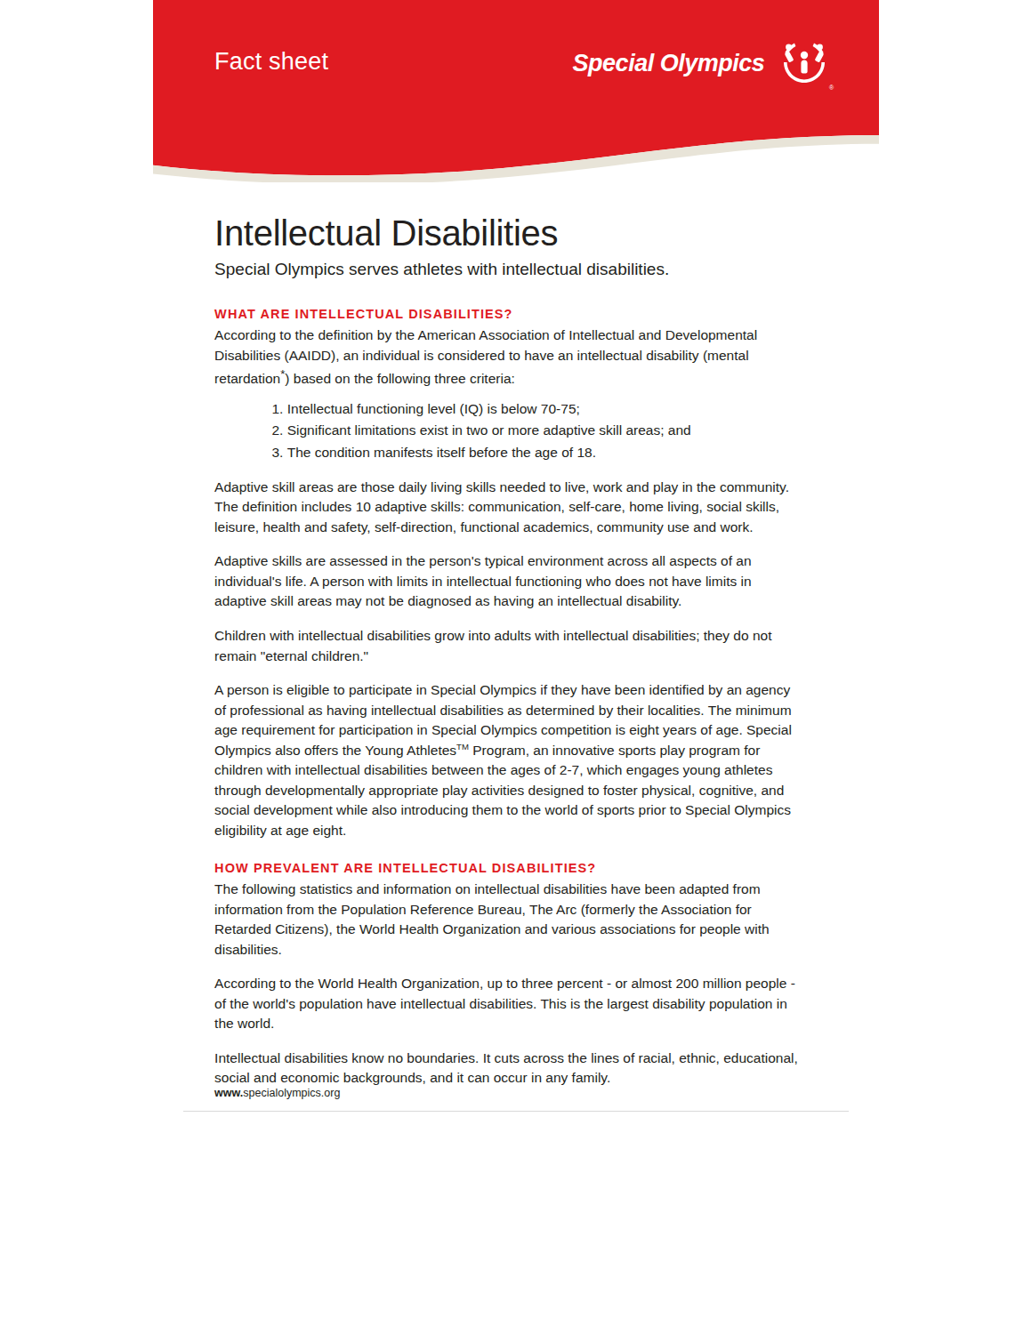Fact sheet
Special Olympics
®
Intellectual Disabilities
Special Olympics serves athletes with intellectual disabilities.
What are intellectual disabilities?
According to the definition by the American Association of Intellectual and Developmental Disabilities (AAIDD), an individual is considered to have an intellectual disability (mental retardation*) based on the following three criteria:
Intellectual functioning level (IQ) is below 70-75;
Significant limitations exist in two or more adaptive skill areas; and
The condition manifests itself before the age of 18.
Adaptive skill areas are those daily living skills needed to live, work and play in the community. The definition includes 10 adaptive skills: communication, self-care, home living, social skills, leisure, health and safety, self-direction, functional academics, community use and work.
Adaptive skills are assessed in the person's typical environment across all aspects of an individual's life. A person with limits in intellectual functioning who does not have limits in adaptive skill areas may not be diagnosed as having an intellectual disability.
Children with intellectual disabilities grow into adults with intellectual disabilities; they do not remain "eternal children."
A person is eligible to participate in Special Olympics if they have been identified by an agency of professional as having intellectual disabilities as determined by their localities. The minimum age requirement for participation in Special Olympics competition is eight years of age. Special Olympics also offers the Young AthletesTM Program, an innovative sports play program for children with intellectual disabilities between the ages of 2-7, which engages young athletes through developmentally appropriate play activities designed to foster physical, cognitive, and social development while also introducing them to the world of sports prior to Special Olympics eligibility at age eight.
How prevalent are intellectual disabilities?
The following statistics and information on intellectual disabilities have been adapted from information from the Population Reference Bureau, The Arc (formerly the Association for Retarded Citizens), the World Health Organization and various associations for people with disabilities.
According to the World Health Organization, up to three percent - or almost 200 million people - of the world's population have intellectual disabilities. This is the largest disability population in the world.
Intellectual disabilities know no boundaries. It cuts across the lines of racial, ethnic, educational, social and economic backgrounds, and it can occur in any family.
www. specialolympics.org